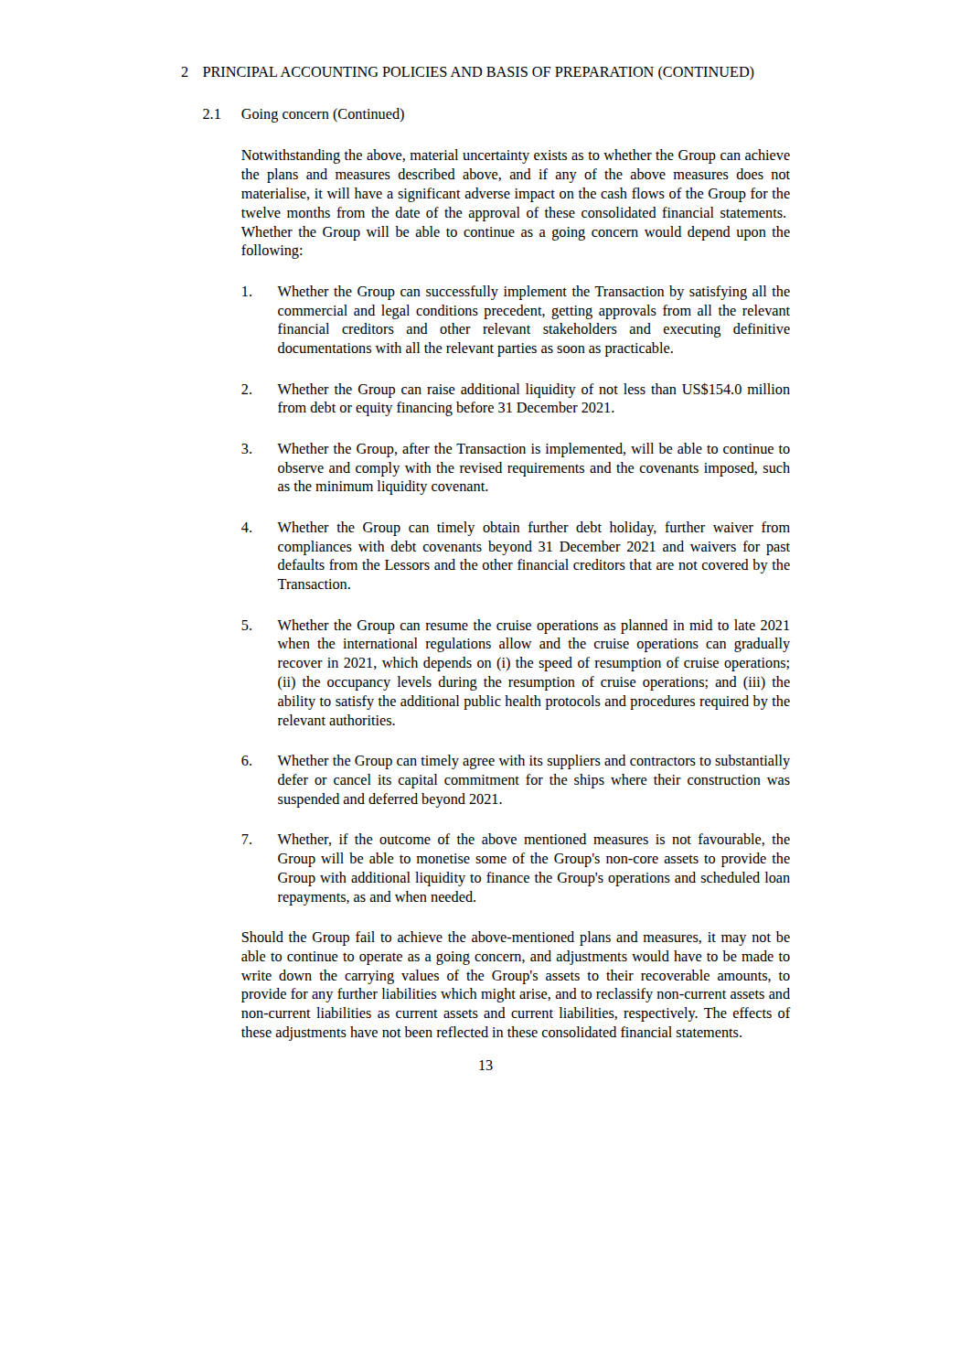2
PRINCIPAL ACCOUNTING POLICIES AND BASIS OF PREPARATION (CONTINUED)
2.1
Going concern (Continued)
Notwithstanding the above, material uncertainty exists as to whether the Group can achieve the plans and measures described above, and if any of the above measures does not materialise, it will have a significant adverse impact on the cash flows of the Group for the twelve months from the date of the approval of these consolidated financial statements. Whether the Group will be able to continue as a going concern would depend upon the following:
1. Whether the Group can successfully implement the Transaction by satisfying all the commercial and legal conditions precedent, getting approvals from all the relevant financial creditors and other relevant stakeholders and executing definitive documentations with all the relevant parties as soon as practicable.
2. Whether the Group can raise additional liquidity of not less than US$154.0 million from debt or equity financing before 31 December 2021.
3. Whether the Group, after the Transaction is implemented, will be able to continue to observe and comply with the revised requirements and the covenants imposed, such as the minimum liquidity covenant.
4. Whether the Group can timely obtain further debt holiday, further waiver from compliances with debt covenants beyond 31 December 2021 and waivers for past defaults from the Lessors and the other financial creditors that are not covered by the Transaction.
5. Whether the Group can resume the cruise operations as planned in mid to late 2021 when the international regulations allow and the cruise operations can gradually recover in 2021, which depends on (i) the speed of resumption of cruise operations; (ii) the occupancy levels during the resumption of cruise operations; and (iii) the ability to satisfy the additional public health protocols and procedures required by the relevant authorities.
6. Whether the Group can timely agree with its suppliers and contractors to substantially defer or cancel its capital commitment for the ships where their construction was suspended and deferred beyond 2021.
7. Whether, if the outcome of the above mentioned measures is not favourable, the Group will be able to monetise some of the Group's non-core assets to provide the Group with additional liquidity to finance the Group's operations and scheduled loan repayments, as and when needed.
Should the Group fail to achieve the above-mentioned plans and measures, it may not be able to continue to operate as a going concern, and adjustments would have to be made to write down the carrying values of the Group's assets to their recoverable amounts, to provide for any further liabilities which might arise, and to reclassify non-current assets and non-current liabilities as current assets and current liabilities, respectively. The effects of these adjustments have not been reflected in these consolidated financial statements.
13